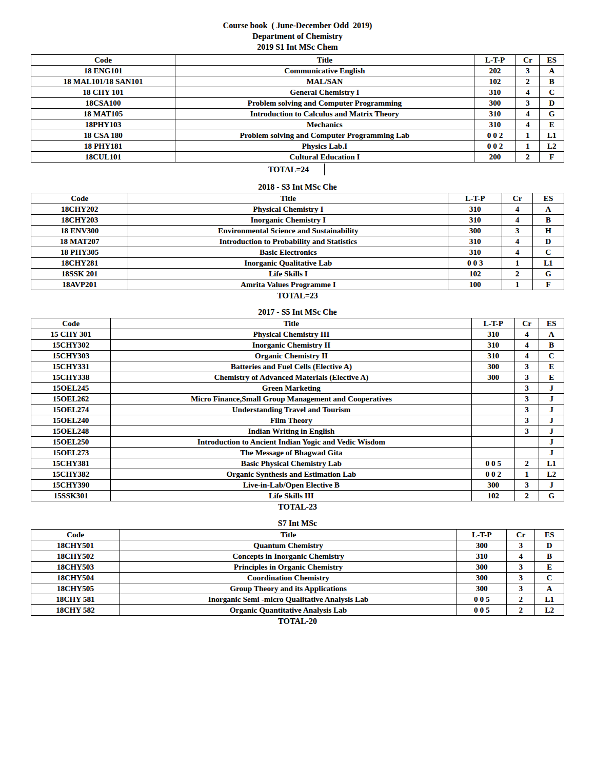Course book ( June-December Odd 2019)
Department of Chemistry
2019 S1 Int MSc Chem
| Code | Title | L-T-P | Cr | ES |
| --- | --- | --- | --- | --- |
| 18 ENG101 | Communicative English | 202 | 3 | A |
| 18 MAL101/18 SAN101 | MAL/SAN | 102 | 2 | B |
| 18 CHY 101 | General Chemistry I | 310 | 4 | C |
| 18CSA100 | Problem solving and Computer Programming | 300 | 3 | D |
| 18 MAT105 | Introduction to Calculus and Matrix Theory | 310 | 4 | G |
| 18PHY103 | Mechanics | 310 | 4 | E |
| 18 CSA 180 | Problem solving and Computer Programming Lab | 0 0 2 | 1 | L1 |
| 18 PHY181 | Physics Lab.I | 0 0 2 | 1 | L2 |
| 18CUL101 | Cultural Education I | 200 | 2 | F |
TOTAL=24
2018 - S3 Int MSc Che
| Code | Title | L-T-P | Cr | ES |
| --- | --- | --- | --- | --- |
| 18CHY202 | Physical Chemistry I | 310 | 4 | A |
| 18CHY203 | Inorganic Chemistry I | 310 | 4 | B |
| 18 ENV300 | Environmental Science and Sustainability | 300 | 3 | H |
| 18 MAT207 | Introduction to Probability and Statistics | 310 | 4 | D |
| 18 PHY305 | Basic Electronics | 310 | 4 | C |
| 18CHY281 | Inorganic Qualitative Lab | 0 0 3 | 1 | L1 |
| 18SSK 201 | Life Skills I | 102 | 2 | G |
| 18AVP201 | Amrita Values Programme I | 100 | 1 | F |
TOTAL=23
2017 - S5 Int MSc Che
| Code | Title | L-T-P | Cr | ES |
| --- | --- | --- | --- | --- |
| 15 CHY 301 | Physical Chemistry III | 310 | 4 | A |
| 15CHY302 | Inorganic Chemistry II | 310 | 4 | B |
| 15CHY303 | Organic Chemistry II | 310 | 4 | C |
| 15CHY331 | Batteries and Fuel Cells (Elective A) | 300 | 3 | E |
| 15CHY338 | Chemistry of Advanced Materials (Elective A) | 300 | 3 | E |
| 15OEL245 | Green Marketing | | 3 | J |
| 15OEL262 | Micro Finance,Small Group Management and Cooperatives | | 3 | J |
| 15OEL274 | Understanding Travel and Tourism | | 3 | J |
| 15OEL240 | Film Theory | | 3 | J |
| 15OEL248 | Indian Writing in English | | 3 | J |
| 15OEL250 | Introduction to Ancient Indian Yogic and Vedic Wisdom | | | J |
| 15OEL273 | The Message of Bhagwad Gita | | | J |
| 15CHY381 | Basic Physical Chemistry Lab | 0 0 5 | 2 | L1 |
| 15CHY382 | Organic Synthesis and Estimation Lab | 0 0 2 | 1 | L2 |
| 15CHY390 | Live-in-Lab/Open Elective B | 300 | 3 | J |
| 15SSK301 | Life Skills III | 102 | 2 | G |
TOTAL-23
S7 Int MSc
| Code | Title | L-T-P | Cr | ES |
| --- | --- | --- | --- | --- |
| 18CHY501 | Quantum Chemistry | 300 | 3 | D |
| 18CHY502 | Concepts in Inorganic Chemistry | 310 | 4 | B |
| 18CHY503 | Principles in Organic Chemistry | 300 | 3 | E |
| 18CHY504 | Coordination Chemistry | 300 | 3 | C |
| 18CHY505 | Group Theory and its Applications | 300 | 3 | A |
| 18CHY 581 | Inorganic Semi -micro Qualitative Analysis Lab | 0 0 5 | 2 | L1 |
| 18CHY 582 | Organic Quantitative Analysis Lab | 0 0 5 | 2 | L2 |
TOTAL-20